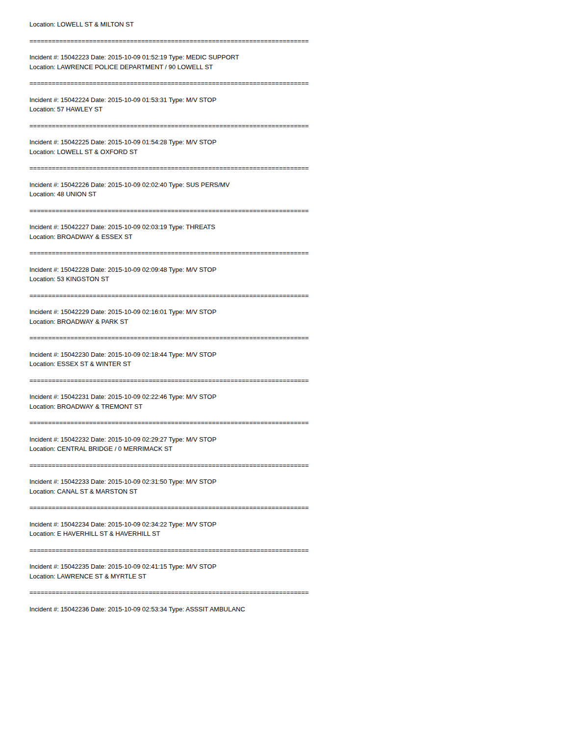Location: LOWELL ST & MILTON ST
===========================================================================
Incident #: 15042223 Date: 2015-10-09 01:52:19 Type: MEDIC SUPPORT
Location: LAWRENCE POLICE DEPARTMENT / 90 LOWELL ST
===========================================================================
Incident #: 15042224 Date: 2015-10-09 01:53:31 Type: M/V STOP
Location: 57 HAWLEY ST
===========================================================================
Incident #: 15042225 Date: 2015-10-09 01:54:28 Type: M/V STOP
Location: LOWELL ST & OXFORD ST
===========================================================================
Incident #: 15042226 Date: 2015-10-09 02:02:40 Type: SUS PERS/MV
Location: 48 UNION ST
===========================================================================
Incident #: 15042227 Date: 2015-10-09 02:03:19 Type: THREATS
Location: BROADWAY & ESSEX ST
===========================================================================
Incident #: 15042228 Date: 2015-10-09 02:09:48 Type: M/V STOP
Location: 53 KINGSTON ST
===========================================================================
Incident #: 15042229 Date: 2015-10-09 02:16:01 Type: M/V STOP
Location: BROADWAY & PARK ST
===========================================================================
Incident #: 15042230 Date: 2015-10-09 02:18:44 Type: M/V STOP
Location: ESSEX ST & WINTER ST
===========================================================================
Incident #: 15042231 Date: 2015-10-09 02:22:46 Type: M/V STOP
Location: BROADWAY & TREMONT ST
===========================================================================
Incident #: 15042232 Date: 2015-10-09 02:29:27 Type: M/V STOP
Location: CENTRAL BRIDGE / 0 MERRIMACK ST
===========================================================================
Incident #: 15042233 Date: 2015-10-09 02:31:50 Type: M/V STOP
Location: CANAL ST & MARSTON ST
===========================================================================
Incident #: 15042234 Date: 2015-10-09 02:34:22 Type: M/V STOP
Location: E HAVERHILL ST & HAVERHILL ST
===========================================================================
Incident #: 15042235 Date: 2015-10-09 02:41:15 Type: M/V STOP
Location: LAWRENCE ST & MYRTLE ST
===========================================================================
Incident #: 15042236 Date: 2015-10-09 02:53:34 Type: ASSSIT AMBULANC